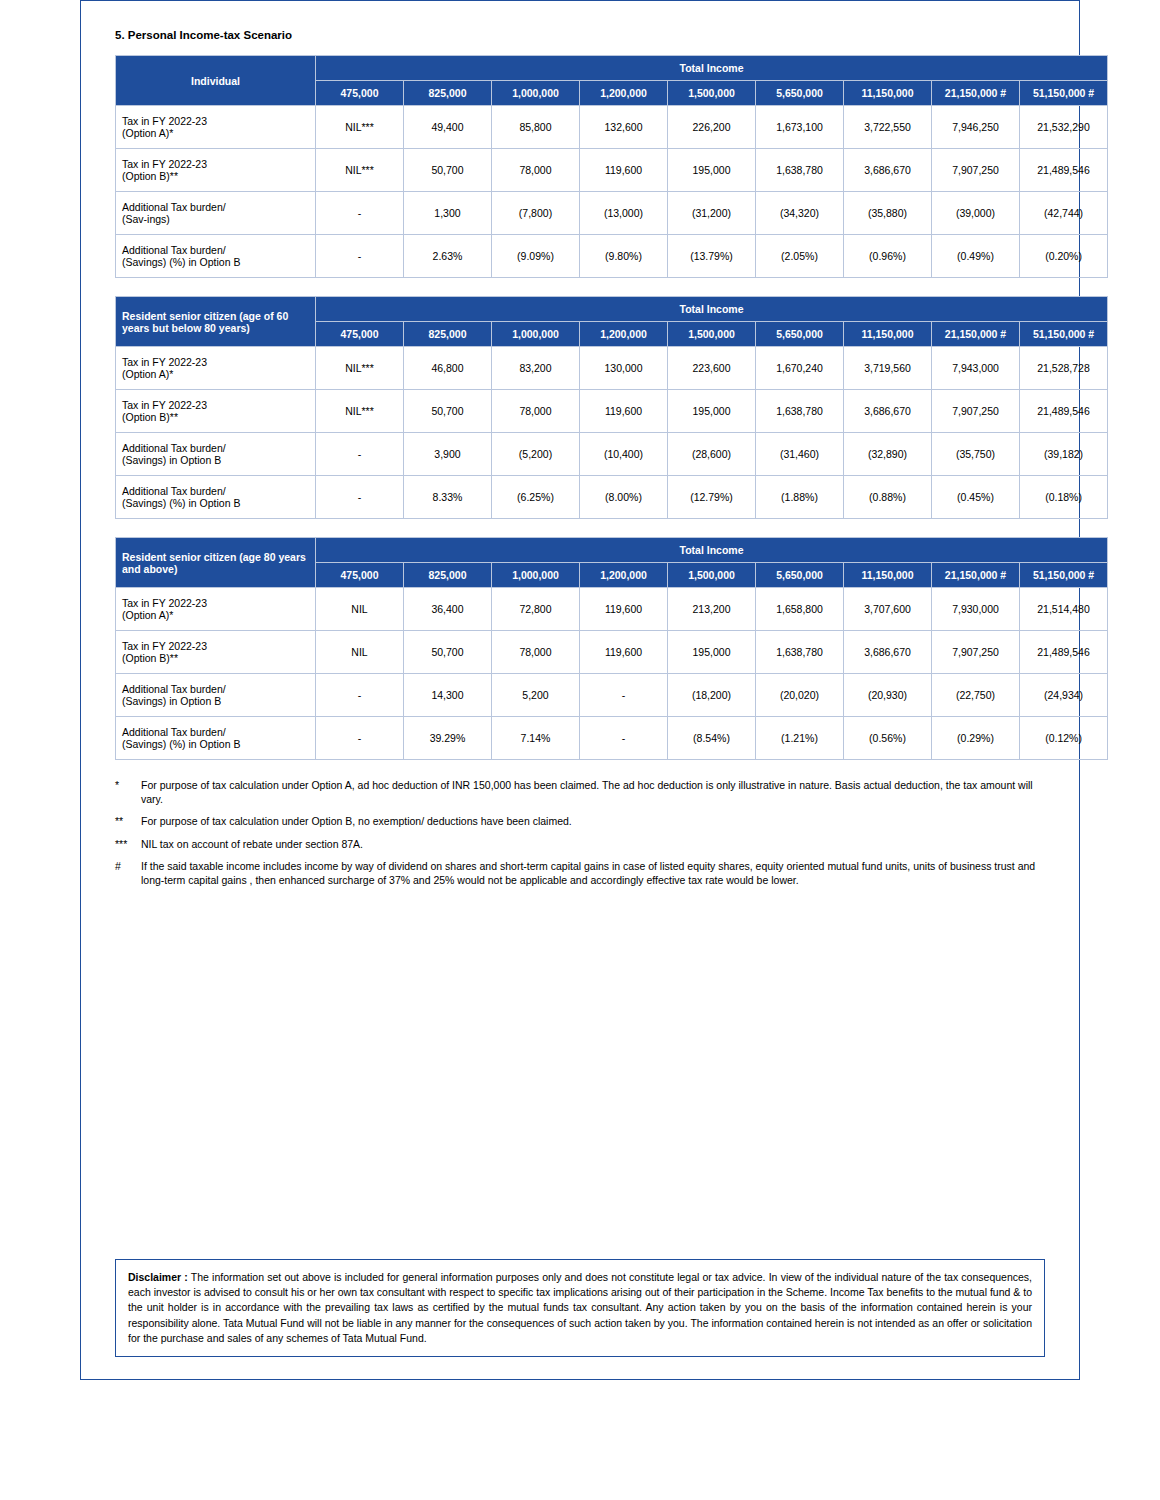5. Personal Income-tax Scenario
| Individual | Total Income |
| --- | --- |
| 475,000 | 825,000 | 1,000,000 | 1,200,000 | 1,500,000 | 5,650,000 | 11,150,000 | 21,150,000 # | 51,150,000 # |
| Tax in FY 2022-23 (Option A)* | NIL*** | 49,400 | 85,800 | 132,600 | 226,200 | 1,673,100 | 3,722,550 | 7,946,250 | 21,532,290 |
| Tax in FY 2022-23 (Option B)** | NIL*** | 50,700 | 78,000 | 119,600 | 195,000 | 1,638,780 | 3,686,670 | 7,907,250 | 21,489,546 |
| Additional Tax burden/ (Sav-ings) | - | 1,300 | (7,800) | (13,000) | (31,200) | (34,320) | (35,880) | (39,000) | (42,744) |
| Additional Tax burden/ (Savings) (%) in Option B | - | 2.63% | (9.09%) | (9.80%) | (13.79%) | (2.05%) | (0.96%) | (0.49%) | (0.20%) |
| Resident senior citizen (age of 60 years but below 80 years) | Total Income |
| --- | --- |
| 475,000 | 825,000 | 1,000,000 | 1,200,000 | 1,500,000 | 5,650,000 | 11,150,000 | 21,150,000 # | 51,150,000 # |
| Tax in FY 2022-23 (Option A)* | NIL*** | 46,800 | 83,200 | 130,000 | 223,600 | 1,670,240 | 3,719,560 | 7,943,000 | 21,528,728 |
| Tax in FY 2022-23 (Option B)** | NIL*** | 50,700 | 78,000 | 119,600 | 195,000 | 1,638,780 | 3,686,670 | 7,907,250 | 21,489,546 |
| Additional Tax burden/ (Savings) in Option B | - | 3,900 | (5,200) | (10,400) | (28,600) | (31,460) | (32,890) | (35,750) | (39,182) |
| Additional Tax burden/ (Savings) (%) in Option B | - | 8.33% | (6.25%) | (8.00%) | (12.79%) | (1.88%) | (0.88%) | (0.45%) | (0.18%) |
| Resident senior citizen (age 80 years and above) | Total Income |
| --- | --- |
| 475,000 | 825,000 | 1,000,000 | 1,200,000 | 1,500,000 | 5,650,000 | 11,150,000 | 21,150,000 # | 51,150,000 # |
| Tax in FY 2022-23 (Option A)* | NIL | 36,400 | 72,800 | 119,600 | 213,200 | 1,658,800 | 3,707,600 | 7,930,000 | 21,514,480 |
| Tax in FY 2022-23 (Option B)** | NIL | 50,700 | 78,000 | 119,600 | 195,000 | 1,638,780 | 3,686,670 | 7,907,250 | 21,489,546 |
| Additional Tax burden/ (Savings) in Option B | - | 14,300 | 5,200 | - | (18,200) | (20,020) | (20,930) | (22,750) | (24,934) |
| Additional Tax burden/ (Savings) (%) in Option B | - | 39.29% | 7.14% | - | (8.54%) | (1.21%) | (0.56%) | (0.29%) | (0.12%) |
*
For purpose of tax calculation under Option A, ad hoc deduction of INR 150,000 has been claimed. The ad hoc deduction is only illustrative in nature. Basis actual deduction, the tax amount will vary.
**
For purpose of tax calculation under Option B, no exemption/ deductions have been claimed.
***
NIL tax on account of rebate under section 87A.
#
If the said taxable income includes income by way of dividend on shares and short-term capital gains in case of listed equity shares, equity oriented mutual fund units, units of business trust and long-term capital gains , then enhanced surcharge of 37% and 25% would not be applicable and accordingly effective tax rate would be lower.
Disclaimer : The information set out above is included for general information purposes only and does not constitute legal or tax advice. In view of the individual nature of the tax consequences, each investor is advised to consult his or her own tax consultant with respect to specific tax implications arising out of their participation in the Scheme. Income Tax benefits to the mutual fund & to the unit holder is in accordance with the prevailing tax laws as certified by the mutual funds tax consultant. Any action taken by you on the basis of the information contained herein is your responsibility alone. Tata Mutual Fund will not be liable in any manner for the consequences of such action taken by you. The information contained herein is not intended as an offer or solicitation for the purchase and sales of any schemes of Tata Mutual Fund.